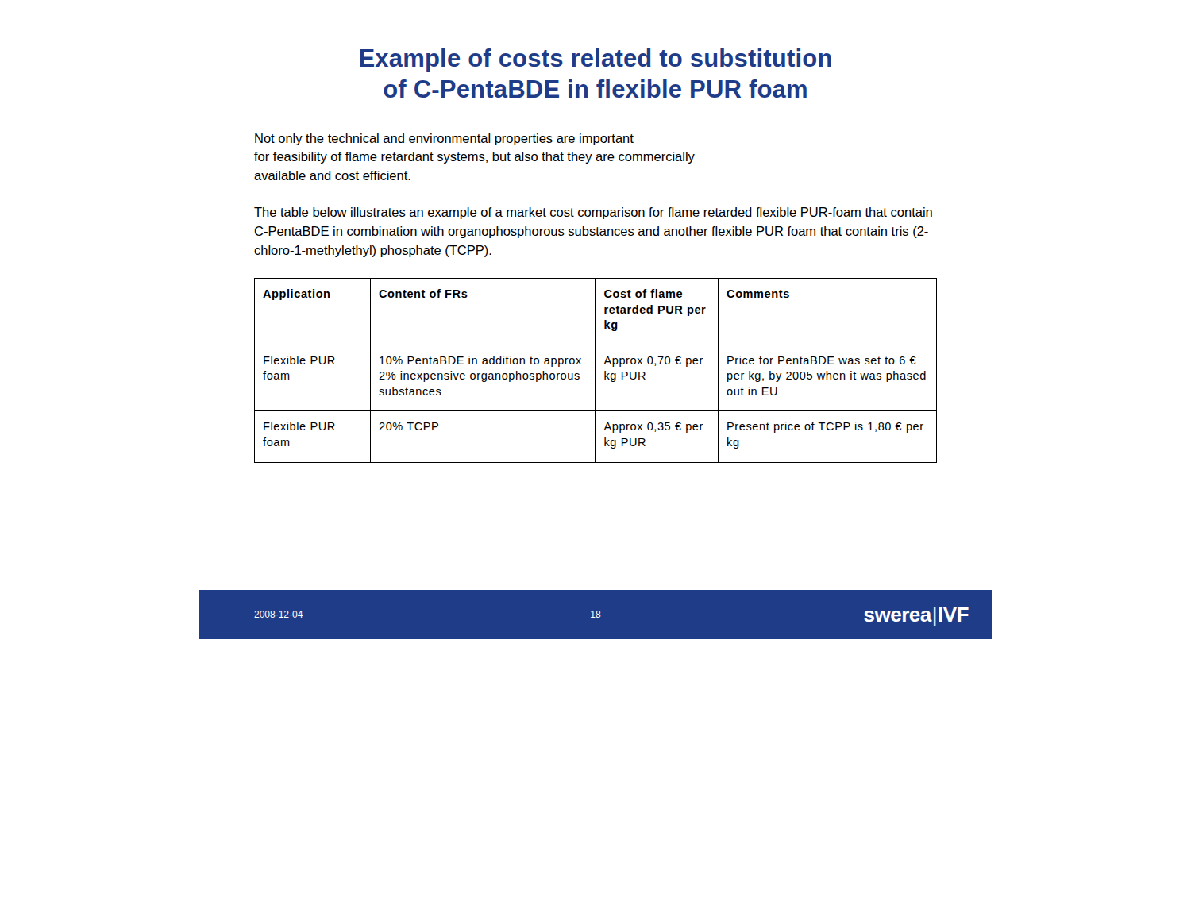Example of costs related to substitution
of C-PentaBDE in flexible PUR foam
Not only the technical and environmental properties are important
for feasibility of flame retardant systems, but also that they are commercially
available and cost efficient.
The table below illustrates an example of a market cost comparison for flame retarded flexible PUR-foam that contain C-PentaBDE in combination with organophosphorous substances and another flexible PUR foam that contain tris (2-chloro-1-methylethyl) phosphate (TCPP).
| Application | Content of FRs | Cost of flame retarded PUR per kg | Comments |
| --- | --- | --- | --- |
| Flexible PUR foam | 10% PentaBDE in addition to approx 2% inexpensive organophosphorous substances | Approx 0,70 € per kg PUR | Price for PentaBDE was set to 6 € per kg, by 2005 when it was phased out in EU |
| Flexible PUR foam | 20% TCPP | Approx 0,35 € per kg PUR | Present price of TCPP is 1,80 € per kg |
2008-12-04
18
swerea|IVF